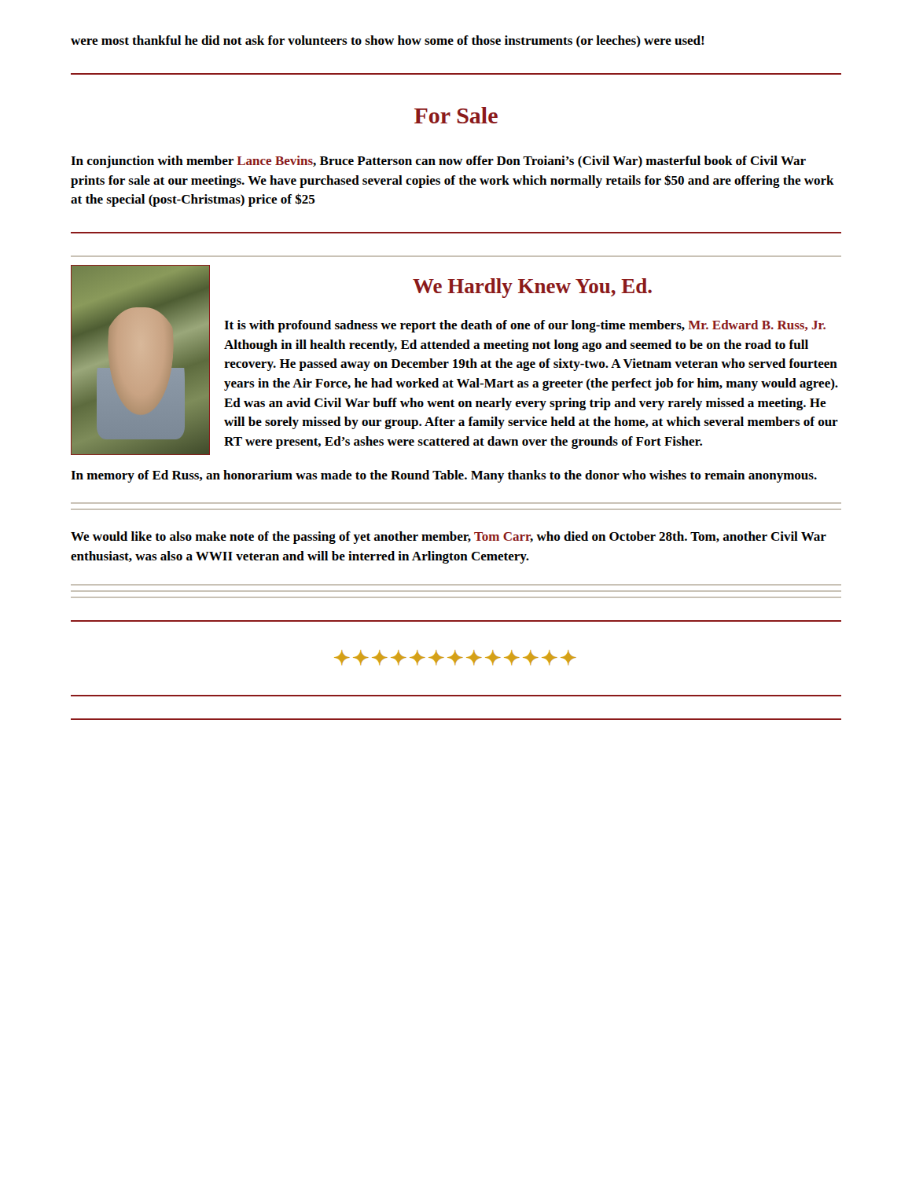were most thankful he did not ask for volunteers to show how some of those instruments (or leeches) were used!
For Sale
In conjunction with member Lance Bevins, Bruce Patterson can now offer Don Troiani’s (Civil War) masterful book of Civil War prints for sale at our meetings. We have purchased several copies of the work which normally retails for $50 and are offering the work at the special (post-Christmas) price of $25
We Hardly Knew You, Ed.
It is with profound sadness we report the death of one of our long-time members, Mr. Edward B. Russ, Jr. Although in ill health recently, Ed attended a meeting not long ago and seemed to be on the road to full recovery. He passed away on December 19th at the age of sixty-two. A Vietnam veteran who served fourteen years in the Air Force, he had worked at Wal-Mart as a greeter (the perfect job for him, many would agree). Ed was an avid Civil War buff who went on nearly every spring trip and very rarely missed a meeting. He will be sorely missed by our group. After a family service held at the home, at which several members of our RT were present, Ed’s ashes were scattered at dawn over the grounds of Fort Fisher.
In memory of Ed Russ, an honorarium was made to the Round Table. Many thanks to the donor who wishes to remain anonymous.
We would like to also make note of the passing of yet another member, Tom Carr, who died on October 28th. Tom, another Civil War enthusiast, was also a WWII veteran and will be interred in Arlington Cemetery.
✦✦✦✦✦✦✦✦✦✦✦✦✦